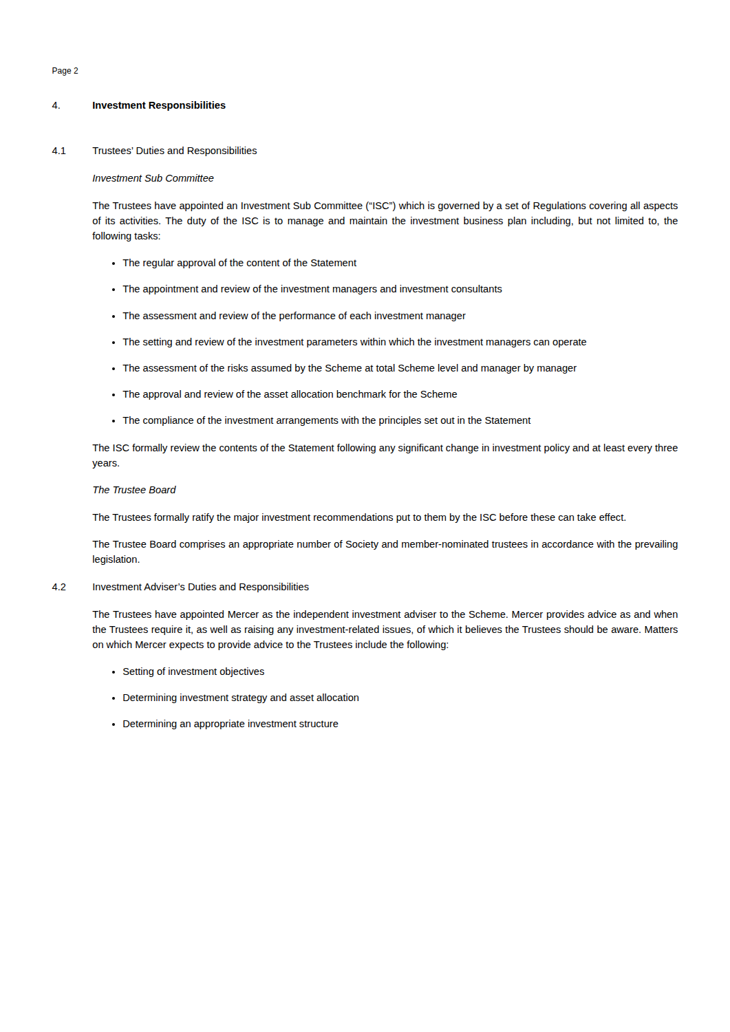Page 2
4.
Investment Responsibilities
4.1 Trustees’ Duties and Responsibilities
Investment Sub Committee
The Trustees have appointed an Investment Sub Committee (“ISC”) which is governed by a set of Regulations covering all aspects of its activities. The duty of the ISC is to manage and maintain the investment business plan including, but not limited to, the following tasks:
The regular approval of the content of the Statement
The appointment and review of the investment managers and investment consultants
The assessment and review of the performance of each investment manager
The setting and review of the investment parameters within which the investment managers can operate
The assessment of the risks assumed by the Scheme at total Scheme level and manager by manager
The approval and review of the asset allocation benchmark for the Scheme
The compliance of the investment arrangements with the principles set out in the Statement
The ISC formally review the contents of the Statement following any significant change in investment policy and at least every three years.
The Trustee Board
The Trustees formally ratify the major investment recommendations put to them by the ISC before these can take effect.
The Trustee Board comprises an appropriate number of Society and member-nominated trustees in accordance with the prevailing legislation.
4.2 Investment Adviser’s Duties and Responsibilities
The Trustees have appointed Mercer as the independent investment adviser to the Scheme. Mercer provides advice as and when the Trustees require it, as well as raising any investment-related issues, of which it believes the Trustees should be aware. Matters on which Mercer expects to provide advice to the Trustees include the following:
Setting of investment objectives
Determining investment strategy and asset allocation
Determining an appropriate investment structure